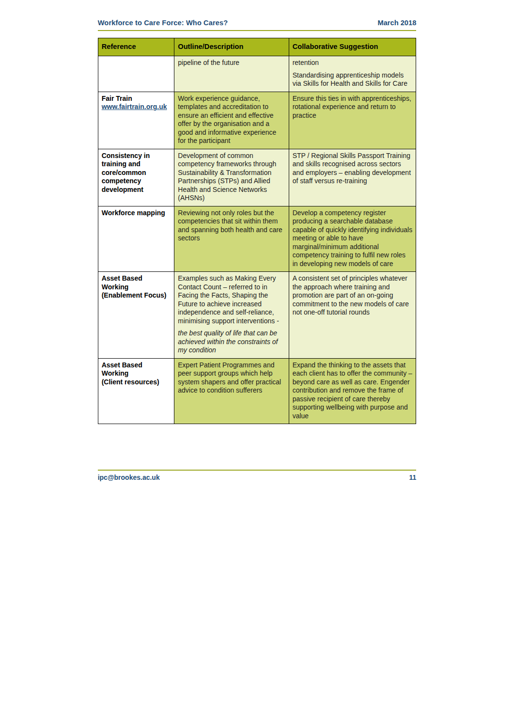Workforce to Care Force: Who Cares?
March 2018
| Reference | Outline/Description | Collaborative Suggestion |
| --- | --- | --- |
| | pipeline of the future | retention Standardising apprenticeship models via Skills for Health and Skills for Care |
| Fair Train www.fairtrain.org.uk | Work experience guidance, templates and accreditation to ensure an efficient and effective offer by the organisation and a good and informative experience for the participant | Ensure this ties in with apprenticeships, rotational experience and return to practice |
| Consistency in training and core/common competency development | Development of common competency frameworks through Sustainability & Transformation Partnerships (STPs) and Allied Health and Science Networks (AHSNs) | STP / Regional Skills Passport Training and skills recognised across sectors and employers – enabling development of staff versus re-training |
| Workforce mapping | Reviewing not only roles but the competencies that sit within them and spanning both health and care sectors | Develop a competency register producing a searchable database capable of quickly identifying individuals meeting or able to have marginal/minimum additional competency training to fulfil new roles in developing new models of care |
| Asset Based Working (Enablement Focus) | Examples such as Making Every Contact Count – referred to in Facing the Facts, Shaping the Future to achieve increased independence and self-reliance, minimising support interventions - the best quality of life that can be achieved within the constraints of my condition | A consistent set of principles whatever the approach where training and promotion are part of an on-going commitment to the new models of care not one-off tutorial rounds |
| Asset Based Working (Client resources) | Expert Patient Programmes and peer support groups which help system shapers and offer practical advice to condition sufferers | Expand the thinking to the assets that each client has to offer the community – beyond care as well as care. Engender contribution and remove the frame of passive recipient of care thereby supporting wellbeing with purpose and value |
ipc@brookes.ac.uk
11